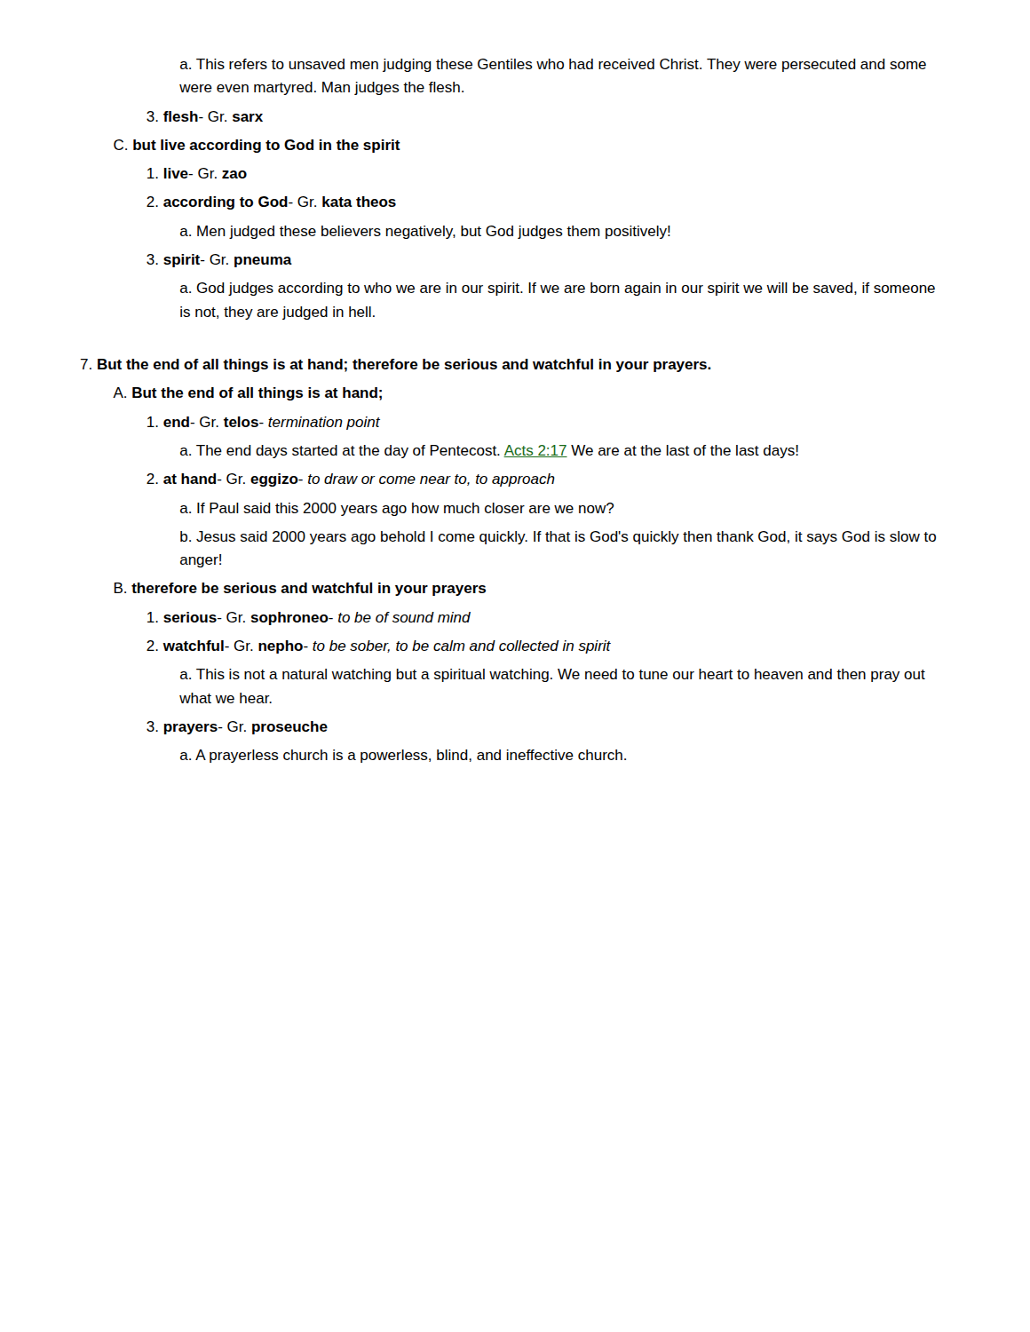a. This refers to unsaved men judging these Gentiles who had received Christ. They were persecuted and some were even martyred. Man judges the flesh.
3. flesh- Gr. sarx
C. but live according to God in the spirit
1. live- Gr. zao
2. according to God- Gr. kata theos
a. Men judged these believers negatively, but God judges them positively!
3. spirit- Gr. pneuma
a. God judges according to who we are in our spirit. If we are born again in our spirit we will be saved, if someone is not, they are judged in hell.
7. But the end of all things is at hand; therefore be serious and watchful in your prayers.
A. But the end of all things is at hand;
1. end- Gr. telos- termination point
a. The end days started at the day of Pentecost. Acts 2:17 We are at the last of the last days!
2. at hand- Gr. eggizo- to draw or come near to, to approach
a. If Paul said this 2000 years ago how much closer are we now?
b. Jesus said 2000 years ago behold I come quickly. If that is God's quickly then thank God, it says God is slow to anger!
B. therefore be serious and watchful in your prayers
1. serious- Gr. sophroneo- to be of sound mind
2. watchful- Gr. nepho- to be sober, to be calm and collected in spirit
a. This is not a natural watching but a spiritual watching. We need to tune our heart to heaven and then pray out what we hear.
3. prayers- Gr. proseuche
a. A prayerless church is a powerless, blind, and ineffective church.